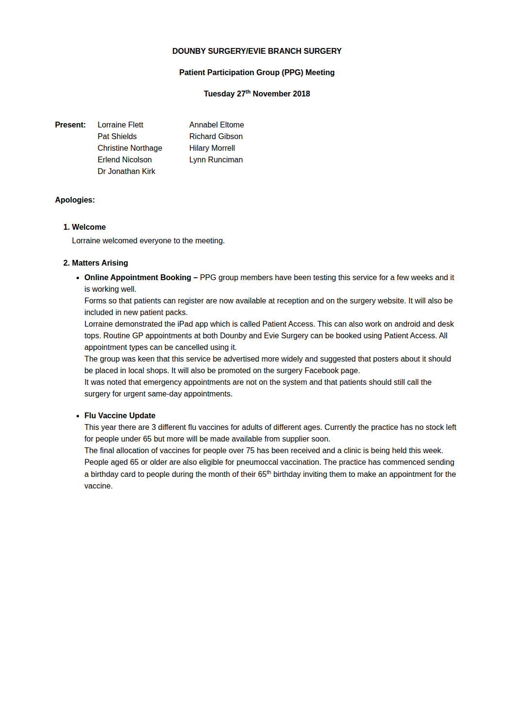DOUNBY SURGERY/EVIE BRANCH SURGERY
Patient Participation Group (PPG) Meeting
Tuesday 27th November 2018
| Present: | Lorraine Flett | Annabel Eltome |
| | Pat Shields | Richard Gibson |
| | Christine Northage | Hilary Morrell |
| | Erlend Nicolson | Lynn Runciman |
| | Dr Jonathan Kirk | |
Apologies:
Welcome
Lorraine welcomed everyone to the meeting.
Matters Arising
Online Appointment Booking – PPG group members have been testing this service for a few weeks and it is working well.
Forms so that patients can register are now available at reception and on the surgery website. It will also be included in new patient packs.
Lorraine demonstrated the iPad app which is called Patient Access. This can also work on android and desk tops. Routine GP appointments at both Dounby and Evie Surgery can be booked using Patient Access. All appointment types can be cancelled using it.
The group was keen that this service be advertised more widely and suggested that posters about it should be placed in local shops. It will also be promoted on the surgery Facebook page.
It was noted that emergency appointments are not on the system and that patients should still call the surgery for urgent same-day appointments.
Flu Vaccine Update
This year there are 3 different flu vaccines for adults of different ages. Currently the practice has no stock left for people under 65 but more will be made available from supplier soon.
The final allocation of vaccines for people over 75 has been received and a clinic is being held this week.
People aged 65 or older are also eligible for pneumoccal vaccination. The practice has commenced sending a birthday card to people during the month of their 65th birthday inviting them to make an appointment for the vaccine.